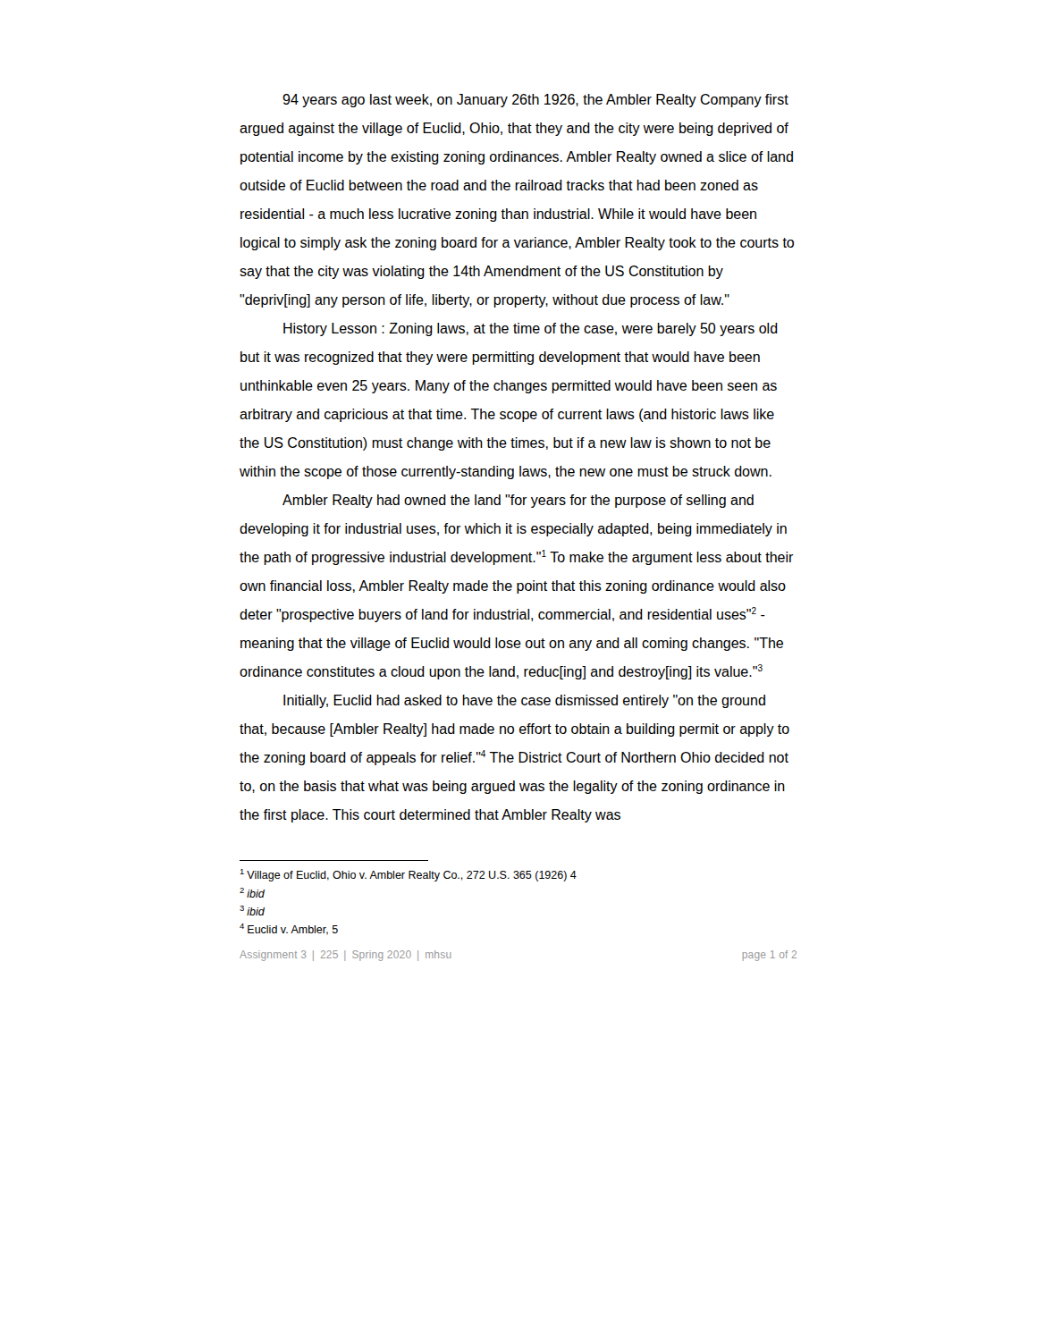94 years ago last week, on January 26th 1926, the Ambler Realty Company first argued against the village of Euclid, Ohio, that they and the city were being deprived of potential income by the existing zoning ordinances. Ambler Realty owned a slice of land outside of Euclid between the road and the railroad tracks that had been zoned as residential - a much less lucrative zoning than industrial. While it would have been logical to simply ask the zoning board for a variance, Ambler Realty took to the courts to say that the city was violating the 14th Amendment of the US Constitution by "depriv[ing] any person of life, liberty, or property, without due process of law."
History Lesson : Zoning laws, at the time of the case, were barely 50 years old but it was recognized that they were permitting development that would have been unthinkable even 25 years. Many of the changes permitted would have been seen as arbitrary and capricious at that time. The scope of current laws (and historic laws like the US Constitution) must change with the times, but if a new law is shown to not be within the scope of those currently-standing laws, the new one must be struck down.
Ambler Realty had owned the land "for years for the purpose of selling and developing it for industrial uses, for which it is especially adapted, being immediately in the path of progressive industrial development."1 To make the argument less about their own financial loss, Ambler Realty made the point that this zoning ordinance would also deter "prospective buyers of land for industrial, commercial, and residential uses"2 - meaning that the village of Euclid would lose out on any and all coming changes. "The ordinance constitutes a cloud upon the land, reduc[ing] and destroy[ing] its value."3
Initially, Euclid had asked to have the case dismissed entirely "on the ground that, because [Ambler Realty] had made no effort to obtain a building permit or apply to the zoning board of appeals for relief."4 The District Court of Northern Ohio decided not to, on the basis that what was being argued was the legality of the zoning ordinance in the first place. This court determined that Ambler Realty was
1 Village of Euclid, Ohio v. Ambler Realty Co., 272 U.S. 365 (1926) 4
2 ibid
3 ibid
4 Euclid v. Ambler, 5
Assignment 3|225|Spring 2020|mhsu
page 1 of 2